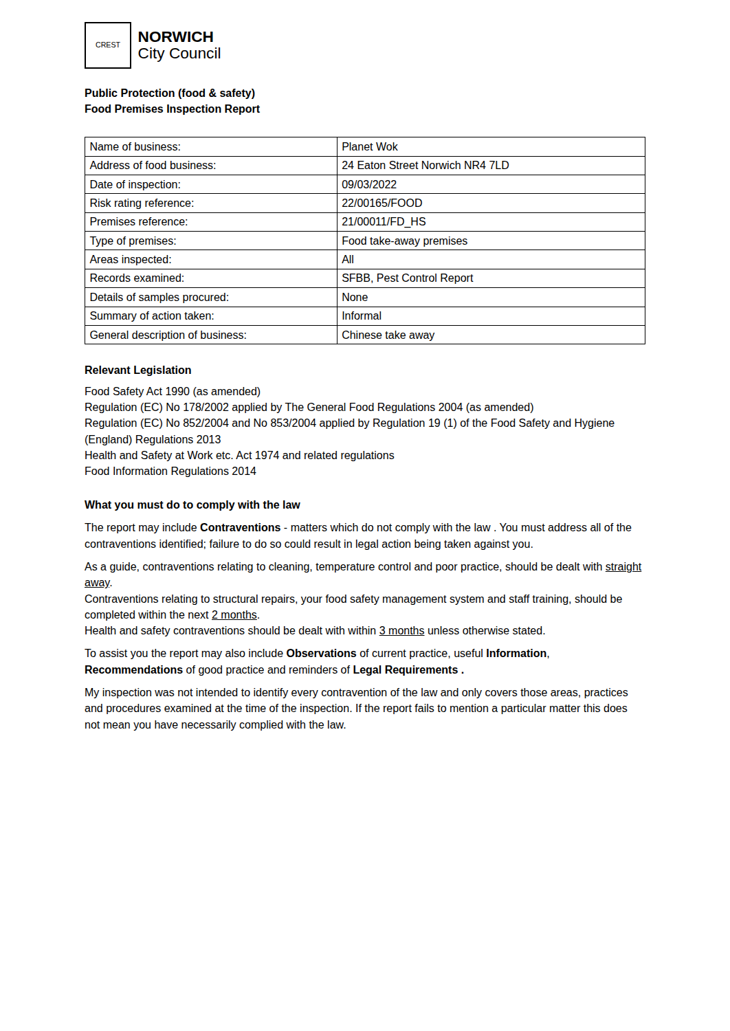CREST
NORWICH
City Council
Public Protection (food & safety)
Food Premises Inspection Report
| Name of business: | Planet Wok |
| Address of food business: | 24 Eaton Street Norwich NR4 7LD |
| Date of inspection: | 09/03/2022 |
| Risk rating reference: | 22/00165/FOOD |
| Premises reference: | 21/00011/FD_HS |
| Type of premises: | Food take-away premises |
| Areas inspected: | All |
| Records examined: | SFBB, Pest Control Report |
| Details of samples procured: | None |
| Summary of action taken: | Informal |
| General description of business: | Chinese take away |
Relevant Legislation
Food Safety Act 1990 (as amended)
Regulation (EC) No 178/2002 applied by The General Food Regulations 2004 (as amended)
Regulation (EC) No 852/2004 and No 853/2004 applied by Regulation 19 (1) of the Food Safety and Hygiene (England) Regulations 2013
Health and Safety at Work etc. Act 1974 and related regulations
Food Information Regulations 2014
What you must do to comply with the law
The report may include Contraventions - matters which do not comply with the law . You must address all of the contraventions identified; failure to do so could result in legal action being taken against you.
As a guide, contraventions relating to cleaning, temperature control and poor practice, should be dealt with straight away.
Contraventions relating to structural repairs, your food safety management system and staff training, should be completed within the next 2 months.
Health and safety contraventions should be dealt with within 3 months unless otherwise stated.
To assist you the report may also include Observations of current practice, useful Information, Recommendations of good practice and reminders of Legal Requirements .
My inspection was not intended to identify every contravention of the law and only covers those areas, practices and procedures examined at the time of the inspection. If the report fails to mention a particular matter this does not mean you have necessarily complied with the law.